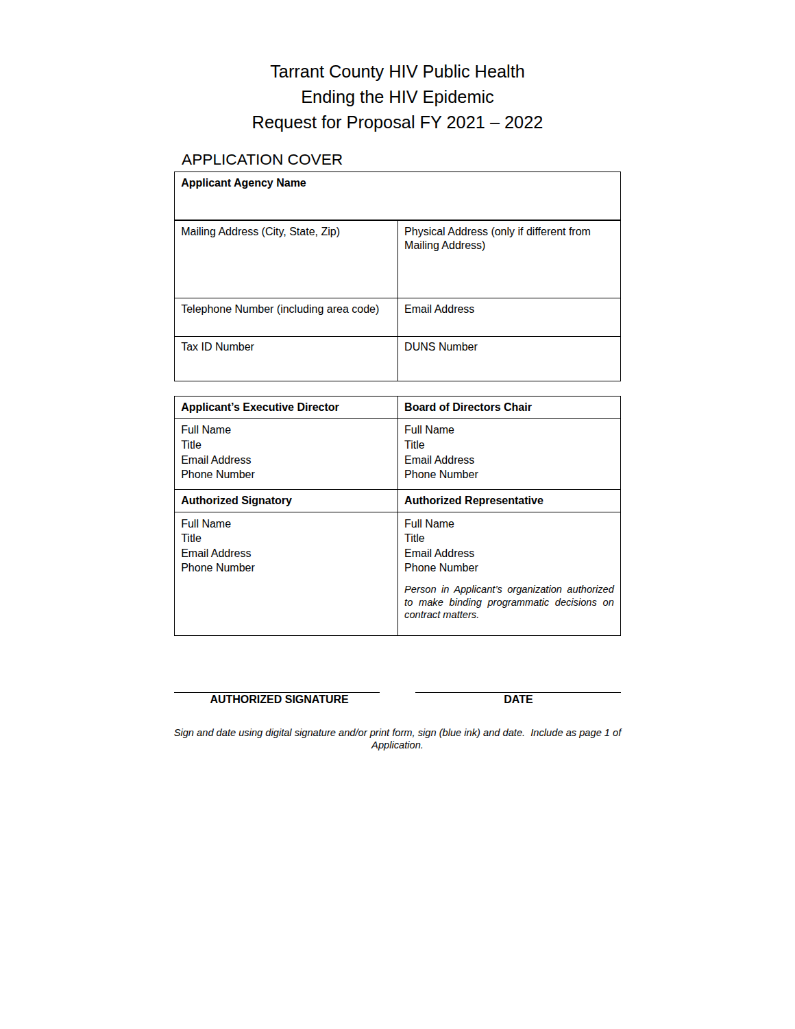Tarrant County HIV Public Health Ending the HIV Epidemic Request for Proposal FY 2021 – 2022
APPLICATION COVER
| Applicant Agency Name |
| Mailing Address (City, State, Zip) | Physical Address (only if different from Mailing Address) |
| Telephone Number (including area code) | Email Address |
| Tax ID Number | DUNS Number |
| Applicant’s Executive Director | Board of Directors Chair |
| --- | --- |
| Full Name Title Email Address Phone Number | Full Name Title Email Address Phone Number |
| Authorized Signatory | Authorized Representative |
| Full Name Title Email Address Phone Number | Full Name Title Email Address Phone Number Person in Applicant’s organization authorized to make binding programmatic decisions on contract matters. |
| AUTHORIZED SIGNATURE | | DATE |
Sign and date using digital signature and/or print form, sign (blue ink) and date. Include as page 1 of Application.